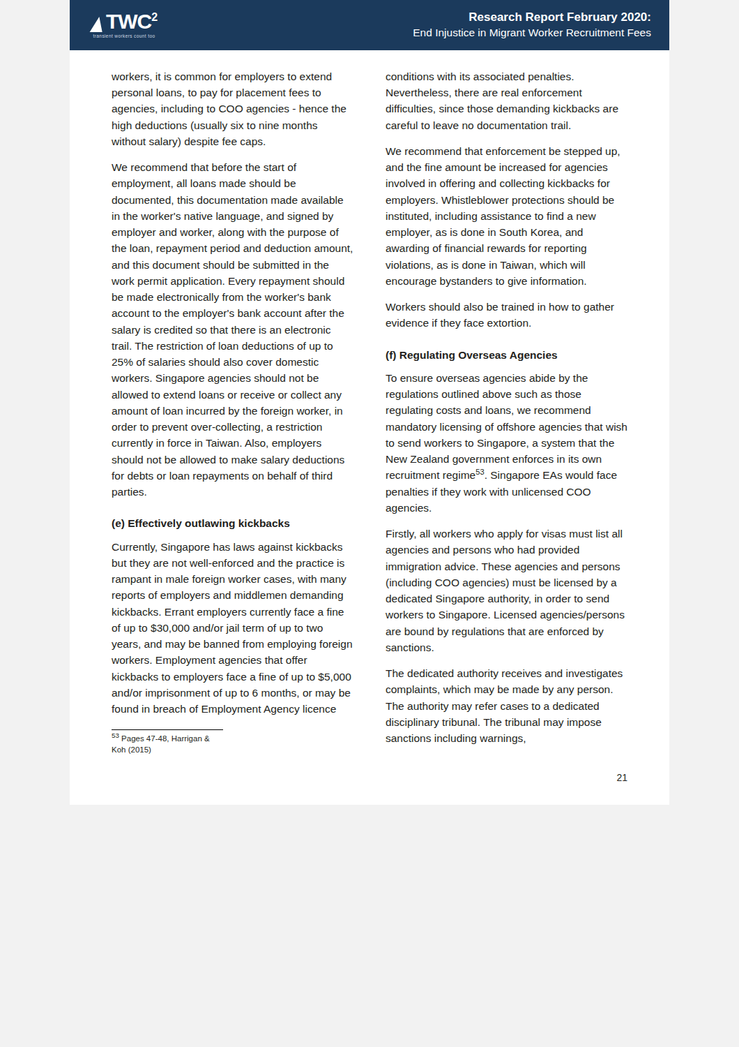TWC2
transient workers count too
Research Report February 2020:
End Injustice in Migrant Worker Recruitment Fees
workers, it is common for employers to extend personal loans, to pay for placement fees to agencies, including to COO agencies - hence the high deductions (usually six to nine months without salary) despite fee caps.
We recommend that before the start of employment, all loans made should be documented, this documentation made available in the worker's native language, and signed by employer and worker, along with the purpose of the loan, repayment period and deduction amount, and this document should be submitted in the work permit application. Every repayment should be made electronically from the worker's bank account to the employer's bank account after the salary is credited so that there is an electronic trail. The restriction of loan deductions of up to 25% of salaries should also cover domestic workers. Singapore agencies should not be allowed to extend loans or receive or collect any amount of loan incurred by the foreign worker, in order to prevent over-collecting, a restriction currently in force in Taiwan. Also, employers should not be allowed to make salary deductions for debts or loan repayments on behalf of third parties.
(e) Effectively outlawing kickbacks
Currently, Singapore has laws against kickbacks but they are not well-enforced and the practice is rampant in male foreign worker cases, with many reports of employers and middlemen demanding kickbacks. Errant employers currently face a fine of up to $30,000 and/or jail term of up to two years, and may be banned from employing foreign workers. Employment agencies that offer kickbacks to employers face a fine of up to $5,000 and/or imprisonment of up to 6 months, or may be found in breach of Employment Agency licence
53 Pages 47-48, Harrigan & Koh (2015)
conditions with its associated penalties. Nevertheless, there are real enforcement difficulties, since those demanding kickbacks are careful to leave no documentation trail.
We recommend that enforcement be stepped up, and the fine amount be increased for agencies involved in offering and collecting kickbacks for employers. Whistleblower protections should be instituted, including assistance to find a new employer, as is done in South Korea, and awarding of financial rewards for reporting violations, as is done in Taiwan, which will encourage bystanders to give information.
Workers should also be trained in how to gather evidence if they face extortion.
(f) Regulating Overseas Agencies
To ensure overseas agencies abide by the regulations outlined above such as those regulating costs and loans, we recommend mandatory licensing of offshore agencies that wish to send workers to Singapore, a system that the New Zealand government enforces in its own recruitment regime53. Singapore EAs would face penalties if they work with unlicensed COO agencies.
Firstly, all workers who apply for visas must list all agencies and persons who had provided immigration advice. These agencies and persons (including COO agencies) must be licensed by a dedicated Singapore authority, in order to send workers to Singapore. Licensed agencies/persons are bound by regulations that are enforced by sanctions.
The dedicated authority receives and investigates complaints, which may be made by any person. The authority may refer cases to a dedicated disciplinary tribunal. The tribunal may impose sanctions including warnings,
21